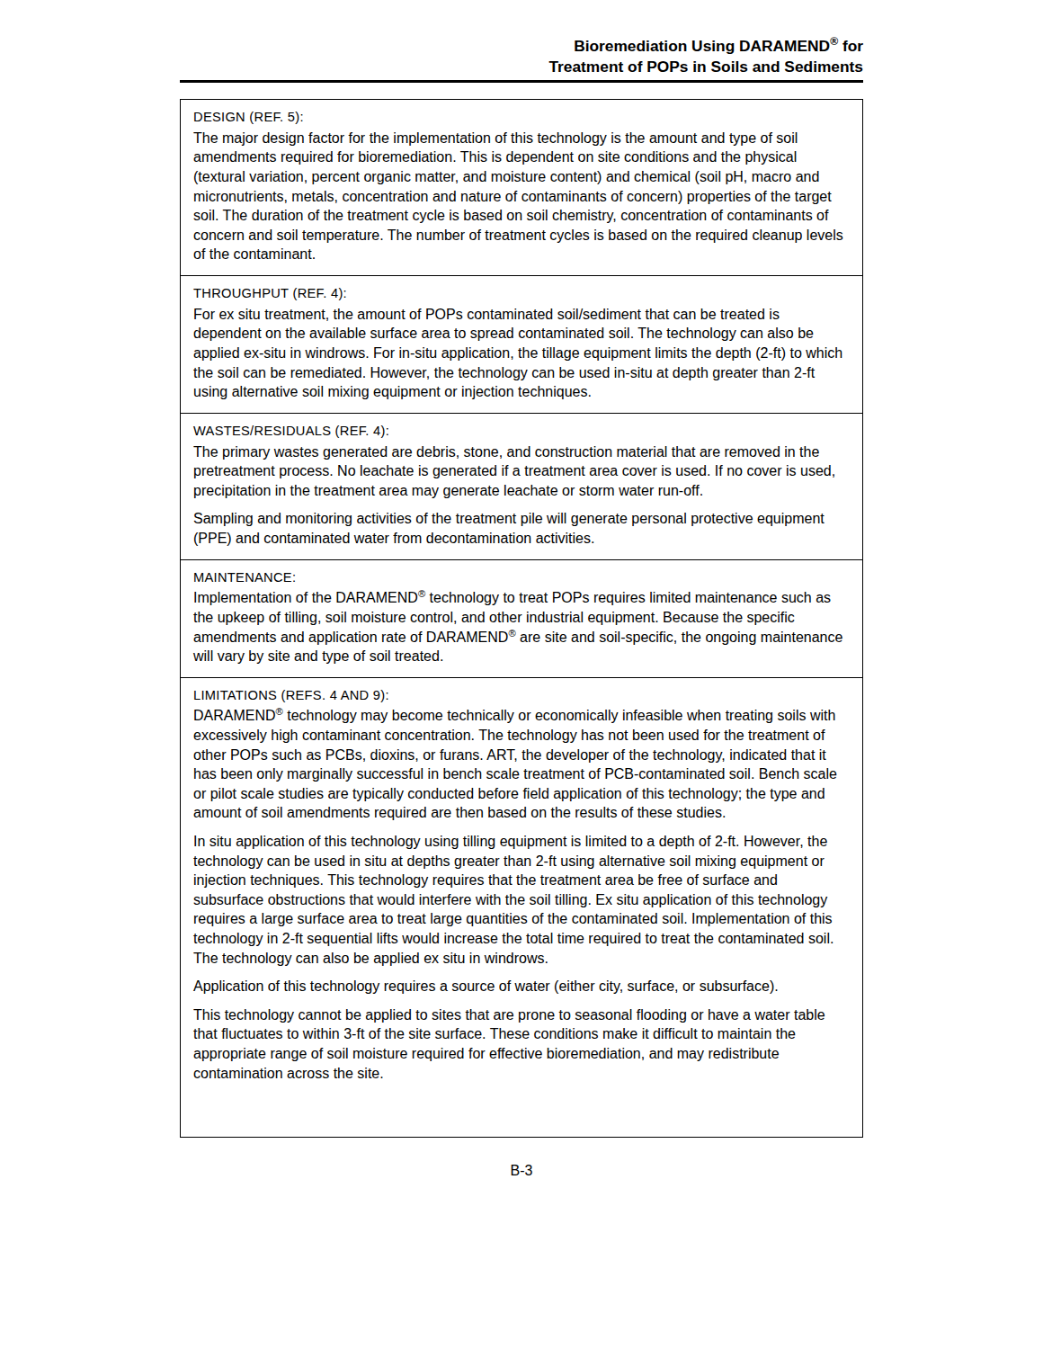Bioremediation Using DARAMEND® for
Treatment of POPs in Soils and Sediments
DESIGN (REF. 5):
The major design factor for the implementation of this technology is the amount and type of soil amendments required for bioremediation. This is dependent on site conditions and the physical (textural variation, percent organic matter, and moisture content) and chemical (soil pH, macro and micronutrients, metals, concentration and nature of contaminants of concern) properties of the target soil. The duration of the treatment cycle is based on soil chemistry, concentration of contaminants of concern and soil temperature. The number of treatment cycles is based on the required cleanup levels of the contaminant.
THROUGHPUT (REF. 4):
For ex situ treatment, the amount of POPs contaminated soil/sediment that can be treated is dependent on the available surface area to spread contaminated soil. The technology can also be applied ex-situ in windrows. For in-situ application, the tillage equipment limits the depth (2-ft) to which the soil can be remediated. However, the technology can be used in-situ at depth greater than 2-ft using alternative soil mixing equipment or injection techniques.
WASTES/RESIDUALS (REF. 4):
The primary wastes generated are debris, stone, and construction material that are removed in the pretreatment process. No leachate is generated if a treatment area cover is used. If no cover is used, precipitation in the treatment area may generate leachate or storm water run-off.
Sampling and monitoring activities of the treatment pile will generate personal protective equipment (PPE) and contaminated water from decontamination activities.
MAINTENANCE:
Implementation of the DARAMEND® technology to treat POPs requires limited maintenance such as the upkeep of tilling, soil moisture control, and other industrial equipment. Because the specific amendments and application rate of DARAMEND® are site and soil-specific, the ongoing maintenance will vary by site and type of soil treated.
LIMITATIONS (REFS. 4 AND 9):
DARAMEND® technology may become technically or economically infeasible when treating soils with excessively high contaminant concentration. The technology has not been used for the treatment of other POPs such as PCBs, dioxins, or furans. ART, the developer of the technology, indicated that it has been only marginally successful in bench scale treatment of PCB-contaminated soil. Bench scale or pilot scale studies are typically conducted before field application of this technology; the type and amount of soil amendments required are then based on the results of these studies.
In situ application of this technology using tilling equipment is limited to a depth of 2-ft. However, the technology can be used in situ at depths greater than 2-ft using alternative soil mixing equipment or injection techniques. This technology requires that the treatment area be free of surface and subsurface obstructions that would interfere with the soil tilling. Ex situ application of this technology requires a large surface area to treat large quantities of the contaminated soil. Implementation of this technology in 2-ft sequential lifts would increase the total time required to treat the contaminated soil. The technology can also be applied ex situ in windrows.
Application of this technology requires a source of water (either city, surface, or subsurface).
This technology cannot be applied to sites that are prone to seasonal flooding or have a water table that fluctuates to within 3-ft of the site surface. These conditions make it difficult to maintain the appropriate range of soil moisture required for effective bioremediation, and may redistribute contamination across the site.
B-3